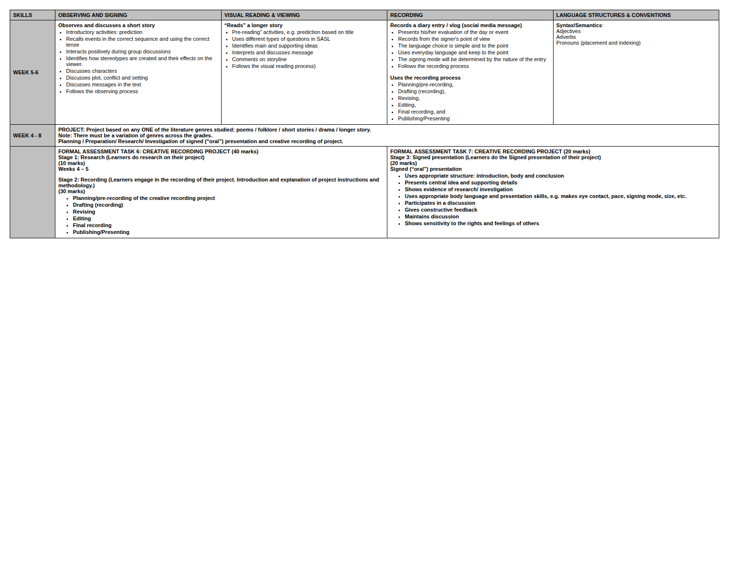| SKILLS | OBSERVING AND SIGNING | VISUAL READING & VIEWING | RECORDING | LANGUAGE STRUCTURES & CONVENTIONS |
| --- | --- | --- | --- | --- |
| WEEK 5-6 | Observes and discusses a short story Introductory activities: prediction Recalls events in the correct sequence and using the correct tense Interacts positively during group discussions Identifies how stereotypes are created and their effects on the viewer. Discusses characters Discusses plot, conflict and setting Discusses messages in the text Follows the observing process | “Reads” a longer story Pre-reading” activities, e.g. prediction based on title Uses different types of questions in SASL Identifies main and supporting ideas Interprets and discusses message Comments on storyline Follows the visual reading process) | Records a diary entry / vlog (social media message) Presents his/her evaluation of the day or event Records from the signer's point of view The language choice is simple and to the point Uses everyday language and keep to the point The signing mode will be determined by the nature of the entry Follows the recording process Uses the recording process Planning/pre-recording, Drafting (recording), Revising, Editing, Final recording, and Publishing/Presenting | Syntax/Semantics : Adjectives Adverbs Pronouns (placement and indexing) |
| WEEK 4 - 8 | PROJECT: Project based on any ONE of the literature genres studied: poems / folklore / short stories / drama / longer story. Note: There must be a variation of genres across the grades. Planning / Preparation/ Research/ Investigation of signed (“oral”) presentation and creative recording of project. |
| | FORMAL ASSESSMENT TASK 6: CREATIVE RECORDING PROJECT (40 marks) Stage 1: Research (Learners do research on their project) (10 marks) Weeks 4 – 5 Stage 2: Recording (Learners engage in the recording of their project. Introduction and explanation of project instructions and methodology.) (30 marks) Planning/pre-recording of the creative recording project Drafting (recording) Revising Editing Final recording Publishing/Presenting | FORMAL ASSESSMENT TASK 7: CREATIVE RECORDING PROJECT (20 marks) Stage 3: Signed presentation (Learners do the Signed presentation of their project) (20 marks) Signed (“oral”) presentation Uses appropriate structure: introduction, body and conclusion Presents central idea and supporting details Shows evidence of research/ investigation Uses appropriate body language and presentation skills, e.g. makes eye contact, pace, signing mode, size, etc. Participates in a discussion Gives constructive feedback Maintains discussion Shows sensitivity to the rights and feelings of others |